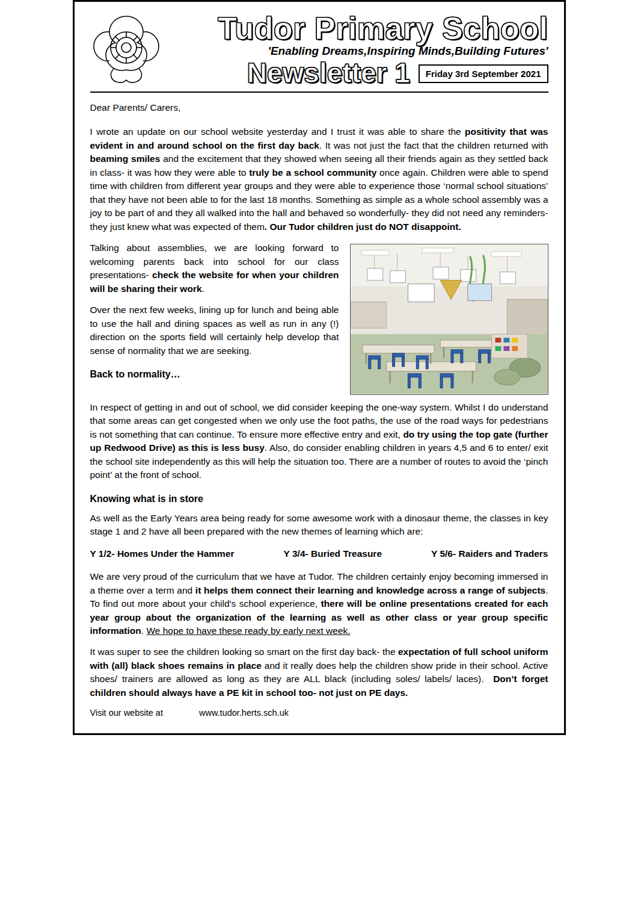Tudor Primary School
'Enabling Dreams,Inspiring Minds,Building Futures'
Newsletter 1 Friday 3rd September 2021
Dear Parents/ Carers,
I wrote an update on our school website yesterday and I trust it was able to share the positivity that was evident in and around school on the first day back. It was not just the fact that the children returned with beaming smiles and the excitement that they showed when seeing all their friends again as they settled back in class- it was how they were able to truly be a school community once again. Children were able to spend time with children from different year groups and they were able to experience those ‘normal school situations’ that they have not been able to for the last 18 months. Something as simple as a whole school assembly was a joy to be part of and they all walked into the hall and behaved so wonderfully- they did not need any reminders- they just knew what was expected of them. Our Tudor children just do NOT disappoint.
Talking about assemblies, we are looking forward to welcoming parents back into school for our class presentations- check the website for when your children will be sharing their work.
Over the next few weeks, lining up for lunch and being able to use the hall and dining spaces as well as run in any (!) direction on the sports field will certainly help develop that sense of normality that we are seeking.
Back to normality…
In respect of getting in and out of school, we did consider keeping the one-way system. Whilst I do understand that some areas can get congested when we only use the foot paths, the use of the road ways for pedestrians is not something that can continue. To ensure more effective entry and exit, do try using the top gate (further up Redwood Drive) as this is less busy. Also, do consider enabling children in years 4,5 and 6 to enter/ exit the school site independently as this will help the situation too. There are a number of routes to avoid the ‘pinch point’ at the front of school.
Knowing what is in store
As well as the Early Years area being ready for some awesome work with a dinosaur theme, the classes in key stage 1 and 2 have all been prepared with the new themes of learning which are:
Y 1/2- Homes Under the Hammer Y 3/4- Buried Treasure Y 5/6- Raiders and Traders
We are very proud of the curriculum that we have at Tudor. The children certainly enjoy becoming immersed in a theme over a term and it helps them connect their learning and knowledge across a range of subjects. To find out more about your child's school experience, there will be online presentations created for each year group about the organization of the learning as well as other class or year group specific information. We hope to have these ready by early next week.
It was super to see the children looking so smart on the first day back- the expectation of full school uniform with (all) black shoes remains in place and it really does help the children show pride in their school. Active shoes/ trainers are allowed as long as they are ALL black (including soles/ labels/ laces). Don’t forget children should always have a PE kit in school too- not just on PE days.
Visit our website at www.tudor.herts.sch.uk